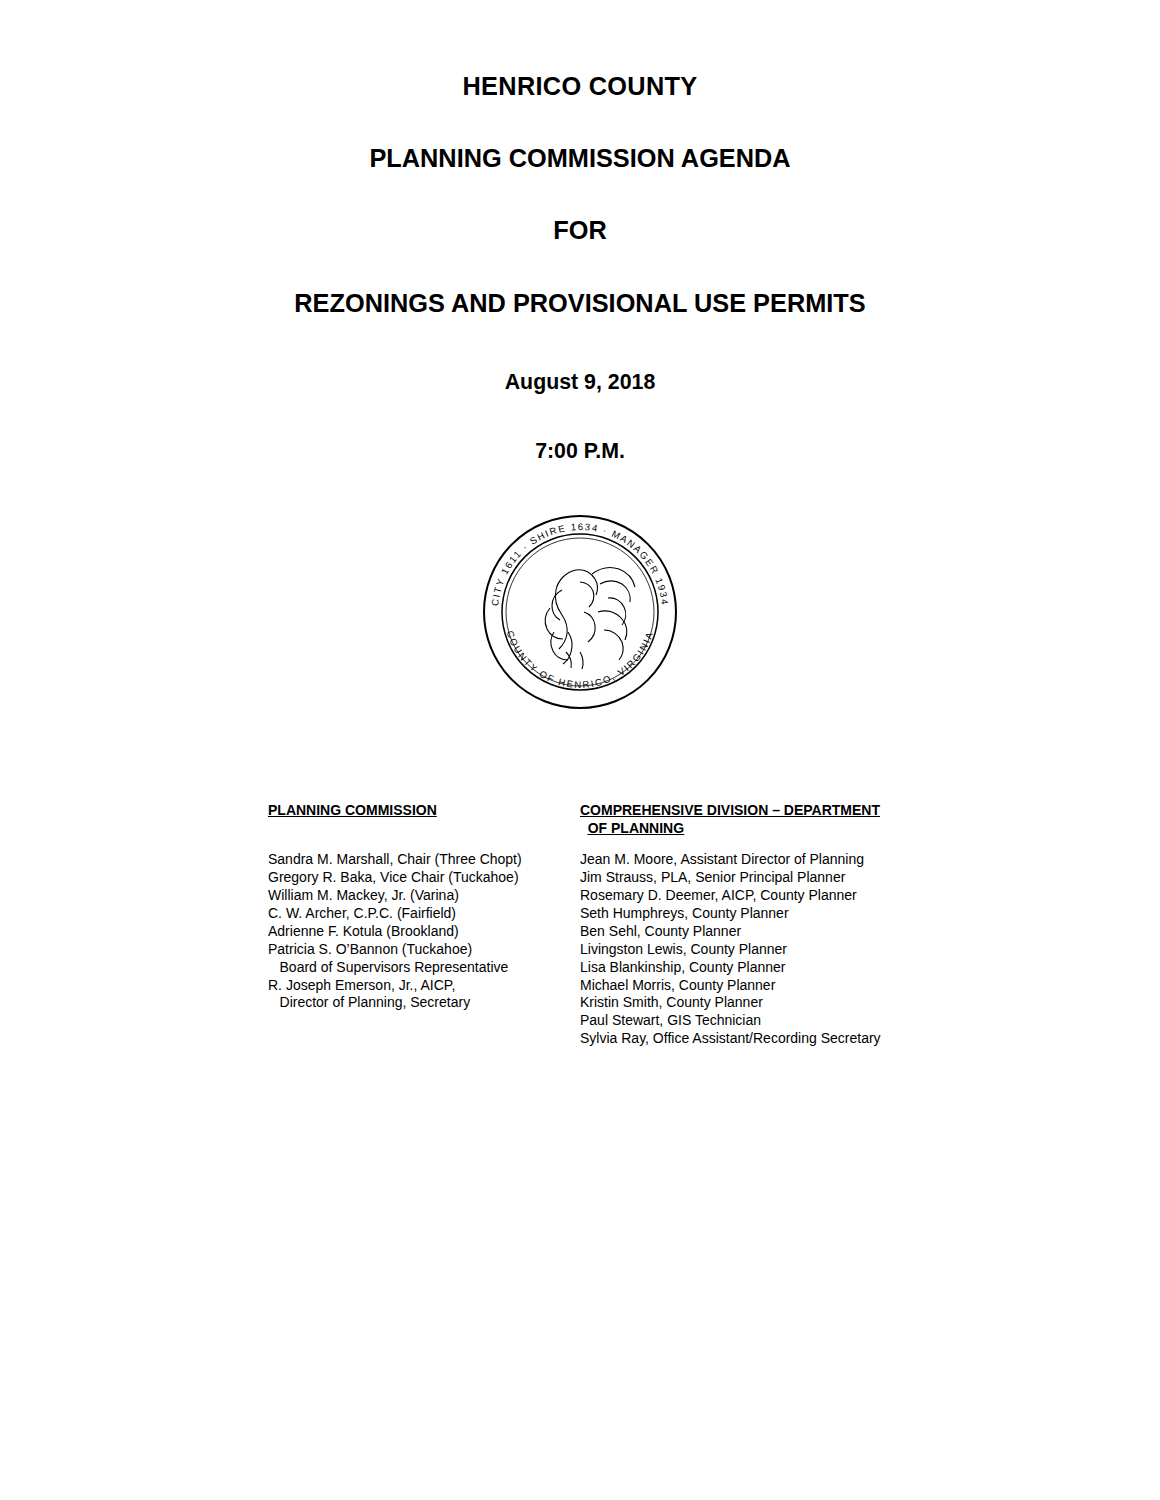HENRICO COUNTY
PLANNING COMMISSION AGENDA
FOR
REZONINGS AND PROVISIONAL USE PERMITS
August 9, 2018
7:00 P.M.
CITY 1611 · SHIRE 1634 · MANAGER 1934 COUNTY OF HENRICO, VIRGINIA
PLANNING COMMISSION
Sandra M. Marshall, Chair (Three Chopt)
Gregory R. Baka, Vice Chair (Tuckahoe)
William M. Mackey, Jr. (Varina)
C. W. Archer, C.P.C. (Fairfield)
Adrienne F. Kotula (Brookland)
Patricia S. O’Bannon (Tuckahoe)
Board of Supervisors Representative
R. Joseph Emerson, Jr., AICP,
Director of Planning, Secretary
COMPREHENSIVE DIVISION – DEPARTMENTOF PLANNING
Jean M. Moore, Assistant Director of Planning
Jim Strauss, PLA, Senior Principal Planner
Rosemary D. Deemer, AICP, County Planner
Seth Humphreys, County Planner
Ben Sehl, County Planner
Livingston Lewis, County Planner
Lisa Blankinship, County Planner
Michael Morris, County Planner
Kristin Smith, County Planner
Paul Stewart, GIS Technician
Sylvia Ray, Office Assistant/Recording Secretary